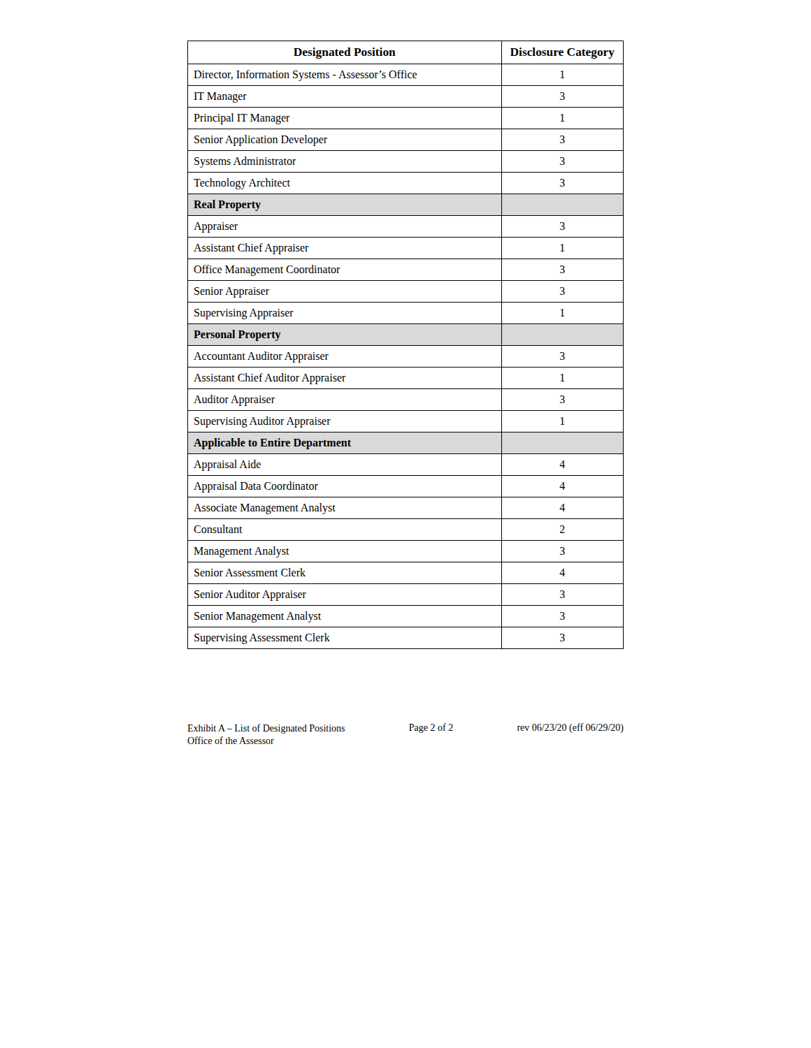| Designated Position | Disclosure Category |
| --- | --- |
| Director, Information Systems - Assessor’s Office | 1 |
| IT Manager | 3 |
| Principal IT Manager | 1 |
| Senior Application Developer | 3 |
| Systems Administrator | 3 |
| Technology Architect | 3 |
| Real Property | |
| Appraiser | 3 |
| Assistant Chief Appraiser | 1 |
| Office Management Coordinator | 3 |
| Senior Appraiser | 3 |
| Supervising Appraiser | 1 |
| Personal Property | |
| Accountant Auditor Appraiser | 3 |
| Assistant Chief Auditor Appraiser | 1 |
| Auditor Appraiser | 3 |
| Supervising Auditor Appraiser | 1 |
| Applicable to Entire Department | |
| Appraisal Aide | 4 |
| Appraisal Data Coordinator | 4 |
| Associate Management Analyst | 4 |
| Consultant | 2 |
| Management Analyst | 3 |
| Senior Assessment Clerk | 4 |
| Senior Auditor Appraiser | 3 |
| Senior Management Analyst | 3 |
| Supervising Assessment Clerk | 3 |
Exhibit A – List of Designated Positions
Office of the Assessor
Page 2 of 2
rev 06/23/20 (eff 06/29/20)